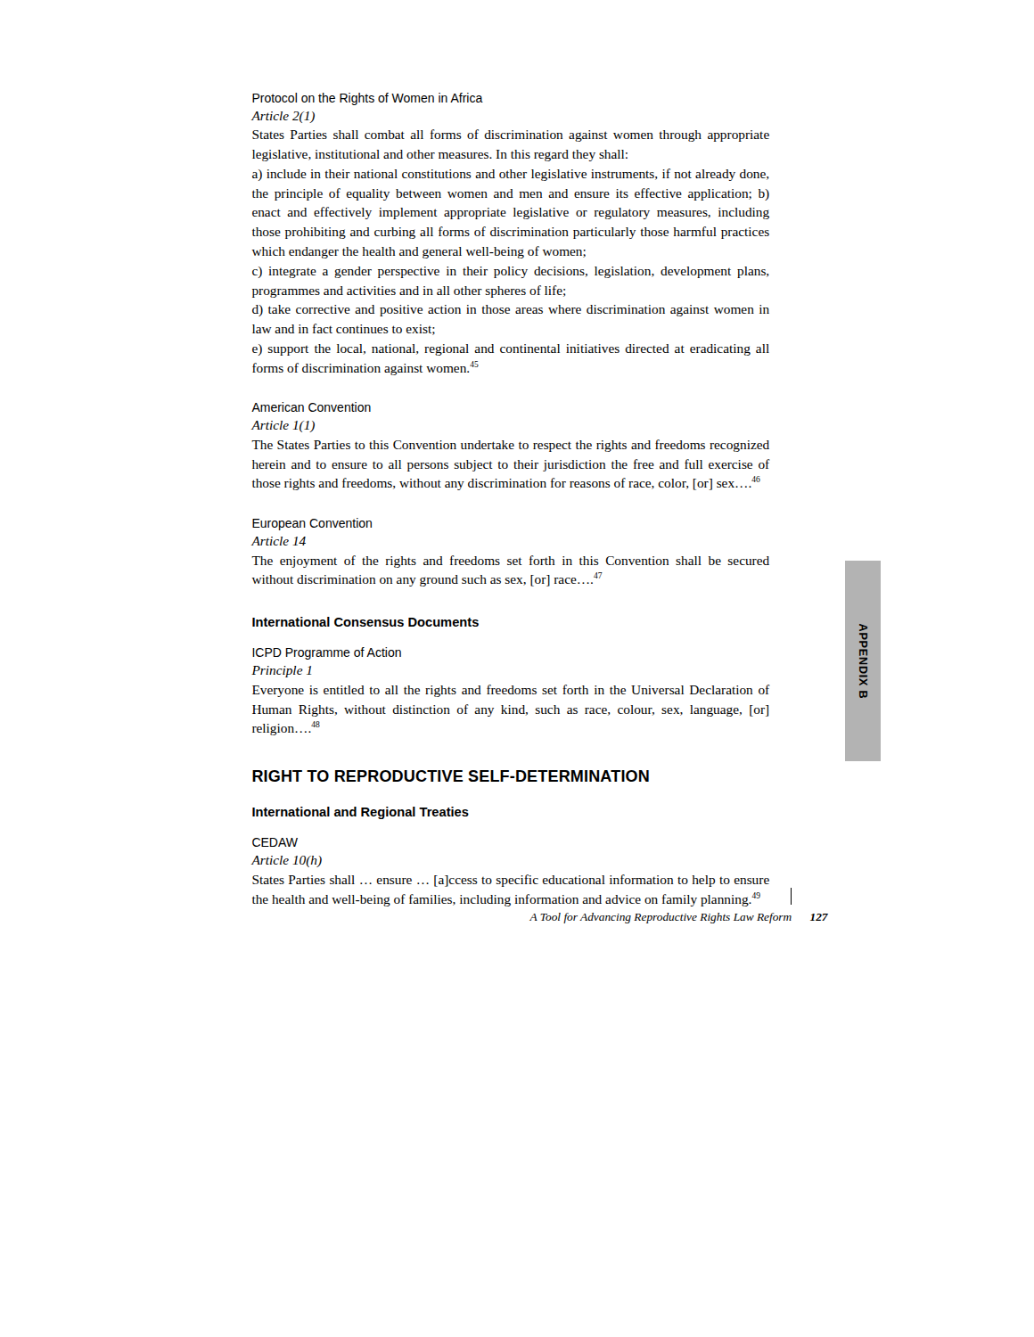APPENDIX B
Protocol on the Rights of Women in Africa
Article 2(1)
States Parties shall combat all forms of discrimination against women through appropriate legislative, institutional and other measures. In this regard they shall:
a) include in their national constitutions and other legislative instruments, if not already done, the principle of equality between women and men and ensure its effective application; b) enact and effectively implement appropriate legislative or regulatory measures, including those prohibiting and curbing all forms of discrimination particularly those harmful practices which endanger the health and general well-being of women;
c) integrate a gender perspective in their policy decisions, legislation, development plans, programmes and activities and in all other spheres of life;
d) take corrective and positive action in those areas where discrimination against women in law and in fact continues to exist;
e) support the local, national, regional and continental initiatives directed at eradicating all forms of discrimination against women.45
American Convention
Article 1(1)
The States Parties to this Convention undertake to respect the rights and freedoms recognized herein and to ensure to all persons subject to their jurisdiction the free and full exercise of those rights and freedoms, without any discrimination for reasons of race, color, [or] sex….46
European Convention
Article 14
The enjoyment of the rights and freedoms set forth in this Convention shall be secured without discrimination on any ground such as sex, [or] race….47
International Consensus Documents
ICPD Programme of Action
Principle 1
Everyone is entitled to all the rights and freedoms set forth in the Universal Declaration of Human Rights, without distinction of any kind, such as race, colour, sex, language, [or] religion….48
RIGHT TO REPRODUCTIVE SELF-DETERMINATION
International and Regional Treaties
CEDAW
Article 10(h)
States Parties shall … ensure … [a]ccess to specific educational information to help to ensure the health and well-being of families, including information and advice on family planning.49
A Tool for Advancing Reproductive Rights Law Reform
127